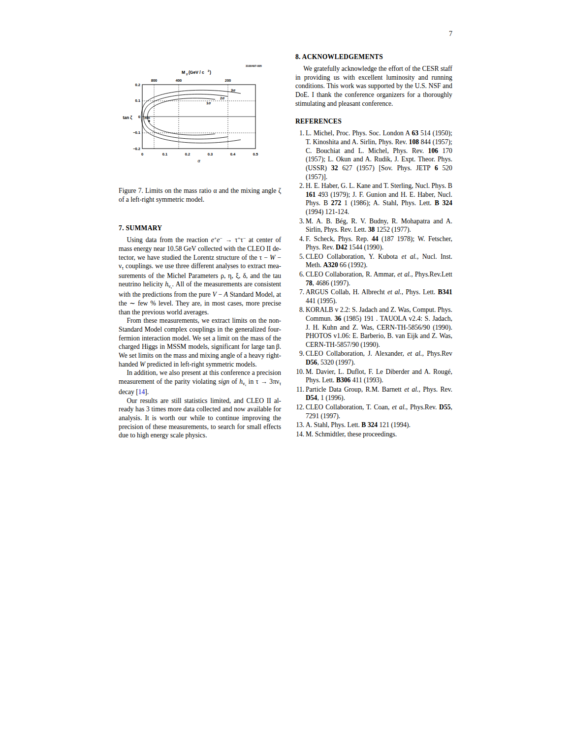7
3100497-005 M 2 (GeV / c 2 ) 800 400 200 0.2 0.1 0 −0.1 −0.2 0 0.1 0.2 0.3 0.4 0.5 α tan ζ 1σ 2σ 3σ min
Figure 7. Limits on the mass ratio α and the mixing angle ζ of a left-right symmetric model.
7. SUMMARY
Using data from the reaction e+e− → τ+τ− at center of mass energy near 10.58 GeV collected with the CLEO II detector, we have studied the Lorentz structure of the τ − W − ντ couplings. we use three different analyses to extract measurements of the Michel Parameters ρ, η, ξ, δ, and the tau neutrino helicity hντ. All of the measurements are consistent with the predictions from the pure V − A Standard Model, at the ∼ few % level. They are, in most cases, more precise than the previous world averages.
From these measurements, we extract limits on the non-Standard Model complex couplings in the generalized four-fermion interaction model. We set a limit on the mass of the charged Higgs in MSSM models, significant for large tan β. We set limits on the mass and mixing angle of a heavy right-handed W predicted in left-right symmetric models.
In addition, we also present at this conference a precision measurement of the parity violating sign of hντ in τ → 3πντ decay [14].
Our results are still statistics limited, and CLEO II already has 3 times more data collected and now available for analysis. It is worth our while to continue improving the precision of these measurements, to search for small effects due to high energy scale physics.
8. ACKNOWLEDGEMENTS
We gratefully acknowledge the effort of the CESR staff in providing us with excellent luminosity and running conditions. This work was supported by the U.S. NSF and DoE. I thank the conference organizers for a thoroughly stimulating and pleasant conference.
REFERENCES
L. Michel, Proc. Phys. Soc. London A 63 514 (1950); T. Kinoshita and A. Sirlin, Phys. Rev. 108 844 (1957); C. Bouchiat and L. Michel, Phys. Rev. 106 170 (1957); L. Okun and A. Rudik, J. Expt. Theor. Phys. (USSR) 32 627 (1957) [Sov. Phys. JETP 6 520 (1957)].
H. E. Haber, G. L. Kane and T. Sterling, Nucl. Phys. B 161 493 (1979); J. F. Gunion and H. E. Haber, Nucl. Phys. B 272 1 (1986); A. Stahl, Phys. Lett. B 324 (1994) 121-124.
M. A. B. Bég, R. V. Budny, R. Mohapatra and A. Sirlin, Phys. Rev. Lett. 38 1252 (1977).
F. Scheck, Phys. Rep. 44 (187 1978); W. Fetscher, Phys. Rev. D42 1544 (1990).
CLEO Collaboration, Y. Kubota et al., Nucl. Inst. Meth. A320 66 (1992).
CLEO Collaboration, R. Ammar, et al., Phys.Rev.Lett 78, 4686 (1997).
ARGUS Collab, H. Albrecht et al., Phys. Lett. B341 441 (1995).
KORALB v 2.2: S. Jadach and Z. Was, Comput. Phys. Commun. 36 (1985) 191 . TAUOLA v2.4: S. Jadach, J. H. Kuhn and Z. Was, CERN-TH-5856/90 (1990). PHOTOS v1.06: E. Barberio, B. van Eijk and Z. Was, CERN-TH-5857/90 (1990).
CLEO Collaboration, J. Alexander, et al., Phys.Rev D56, 5320 (1997).
M. Davier, L. Duflot, F. Le Diberder and A. Rougé, Phys. Lett. B306 411 (1993).
Particle Data Group, R.M. Barnett et al., Phys. Rev. D54, 1 (1996).
CLEO Collaboration, T. Coan, et al., Phys.Rev. D55, 7291 (1997).
A. Stahl, Phys. Lett. B 324 121 (1994).
M. Schmidtler, these proceedings.